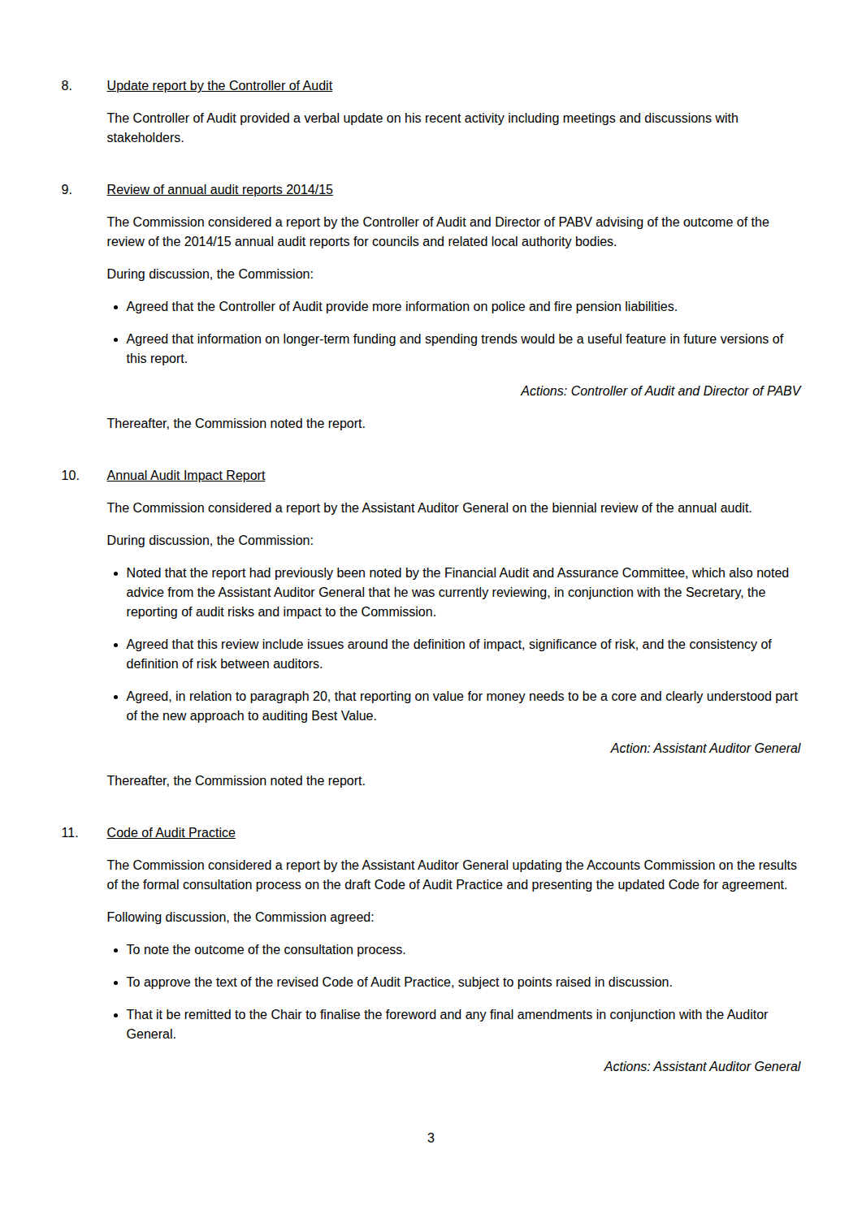8.
Update report by the Controller of Audit
The Controller of Audit provided a verbal update on his recent activity including meetings and discussions with stakeholders.
9.
Review of annual audit reports 2014/15
The Commission considered a report by the Controller of Audit and Director of PABV advising of the outcome of the review of the 2014/15 annual audit reports for councils and related local authority bodies.
During discussion, the Commission:
Agreed that the Controller of Audit provide more information on police and fire pension liabilities.
Agreed that information on longer-term funding and spending trends would be a useful feature in future versions of this report.
Actions: Controller of Audit and Director of PABV
Thereafter, the Commission noted the report.
10.
Annual Audit Impact Report
The Commission considered a report by the Assistant Auditor General on the biennial review of the annual audit.
During discussion, the Commission:
Noted that the report had previously been noted by the Financial Audit and Assurance Committee, which also noted advice from the Assistant Auditor General that he was currently reviewing, in conjunction with the Secretary, the reporting of audit risks and impact to the Commission.
Agreed that this review include issues around the definition of impact, significance of risk, and the consistency of definition of risk between auditors.
Agreed, in relation to paragraph 20, that reporting on value for money needs to be a core and clearly understood part of the new approach to auditing Best Value.
Action: Assistant Auditor General
Thereafter, the Commission noted the report.
11.
Code of Audit Practice
The Commission considered a report by the Assistant Auditor General updating the Accounts Commission on the results of the formal consultation process on the draft Code of Audit Practice and presenting the updated Code for agreement.
Following discussion, the Commission agreed:
To note the outcome of the consultation process.
To approve the text of the revised Code of Audit Practice, subject to points raised in discussion.
That it be remitted to the Chair to finalise the foreword and any final amendments in conjunction with the Auditor General.
Actions: Assistant Auditor General
3